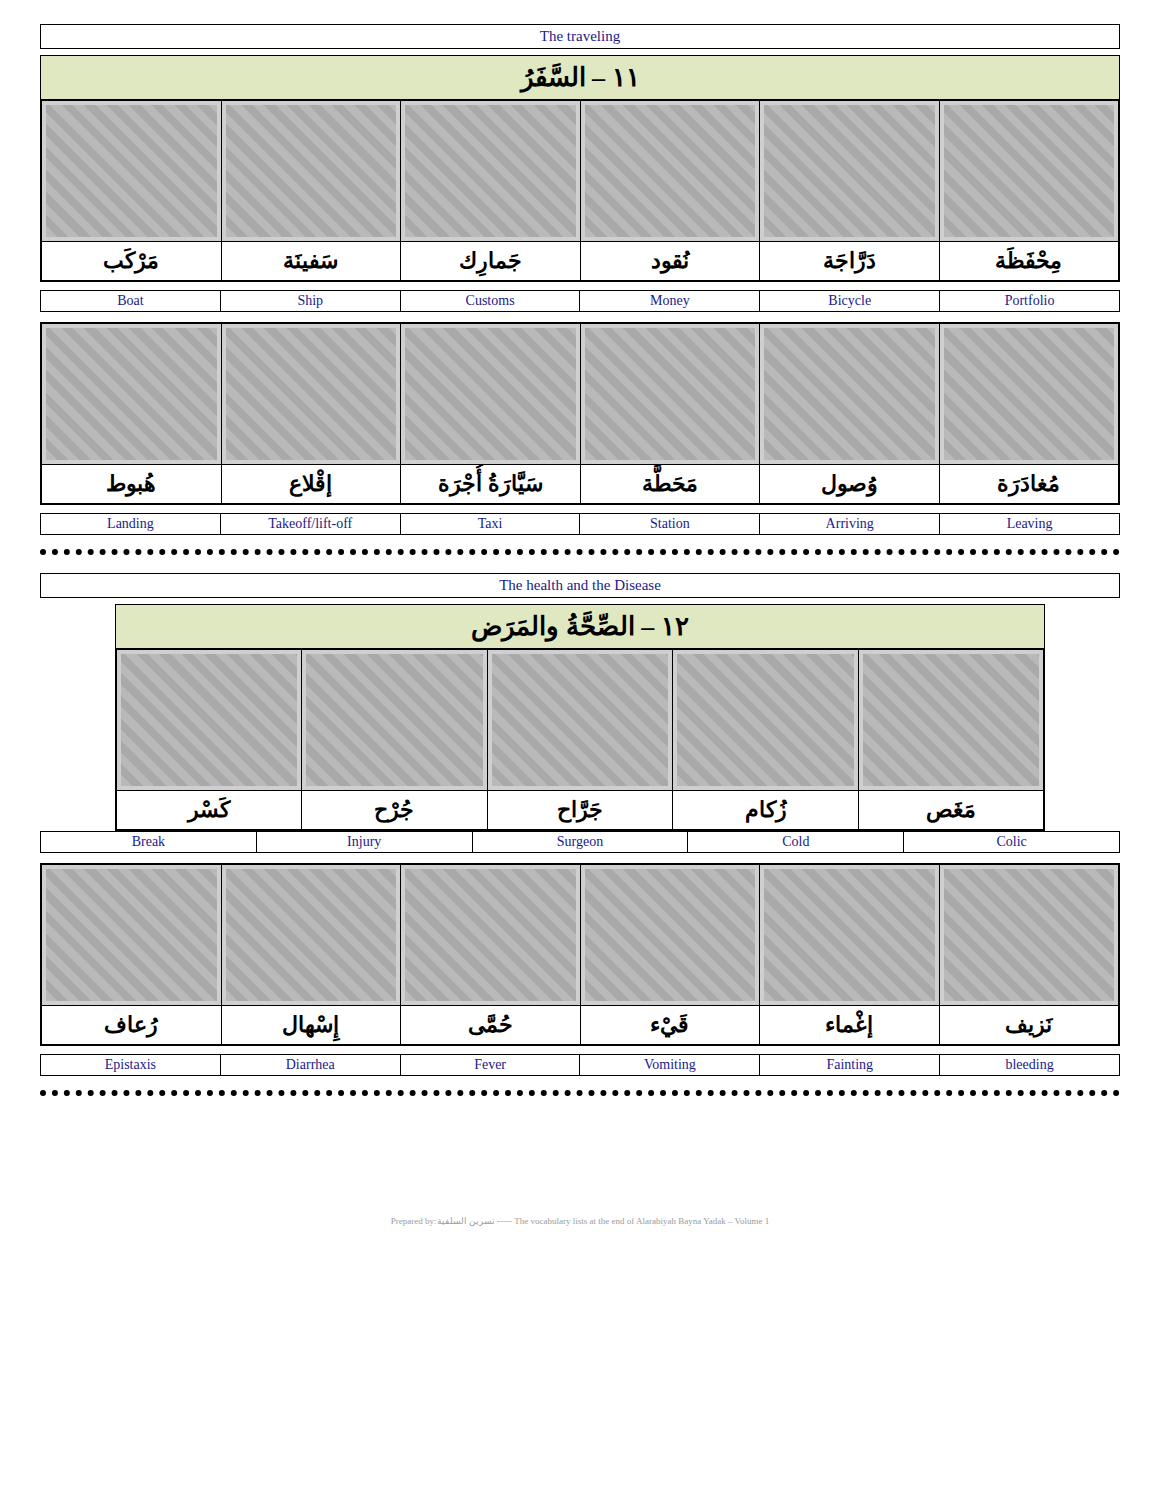The traveling
١١ – السَّفَرُ
| مَرْكَب | سَفينَة | جَمارِك | نُقود | دَرَّاجَة | مِحْفَظَة |
| Boat | Ship | Customs | Money | Bicycle | Portfolio |
| هُبوط | إقْلاع | سَيَّارَةُ أُجْرَة | مَحَطَّة | وُصول | مُغادَرَة |
| Landing | Takeoff/lift-off | Taxi | Station | Arriving | Leaving |
The health and the Disease
١٢ – الصِّحَّةُ والمَرَض
| كَسْر | جُرْح | جَرَّاح | زُكام | مَغَص |
| Break | Injury | Surgeon | Cold | Colic |
| رُعاف | إِسْهال | حُمَّى | قَيْء | إغْماء | نَزيف |
| Epistaxis | Diarrhea | Fever | Vomiting | Fainting | bleeding |
Prepared by:نسرين السلفية ----- The vocabulary lists at the end of Alarabiyah Bayna Yadak – Volume 1